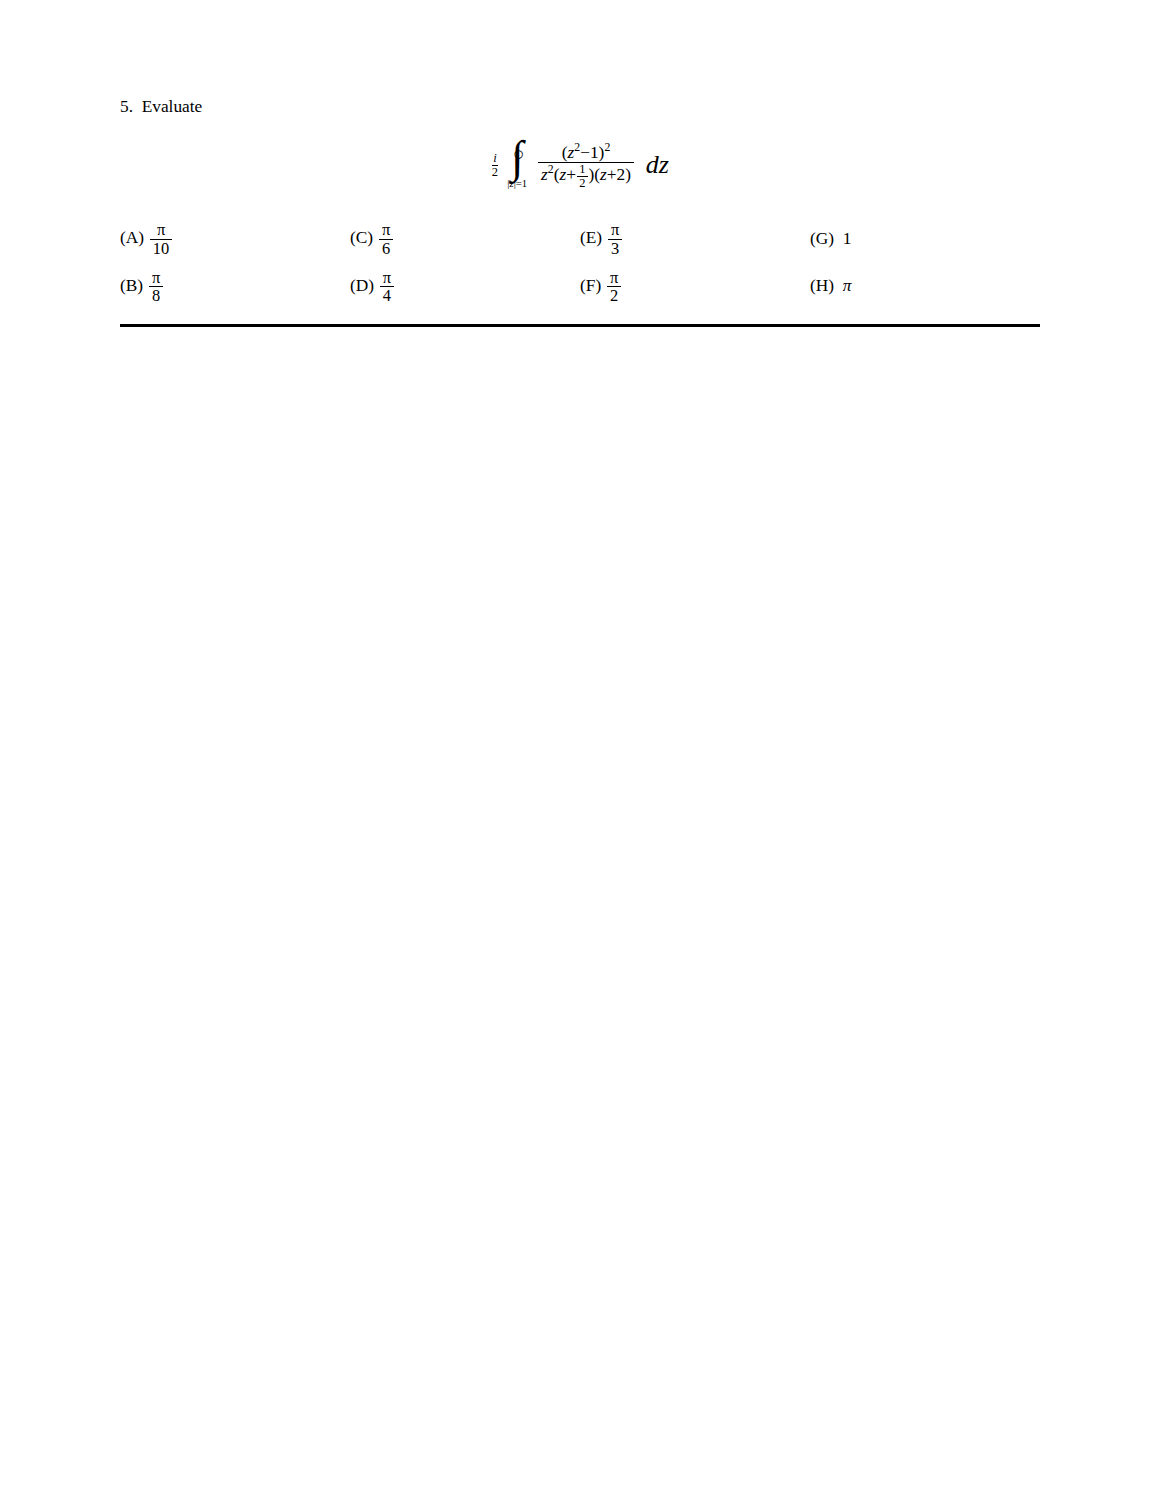5. Evaluate
i 2 ∫○ |z|=1 (z2−1)2 z2(z+12)(z+2) dz
| (A) π 10 | (C) π 6 | (E) π 3 | (G) 1 |
| (B) π 8 | (D) π 4 | (F) π 2 | (H) π |